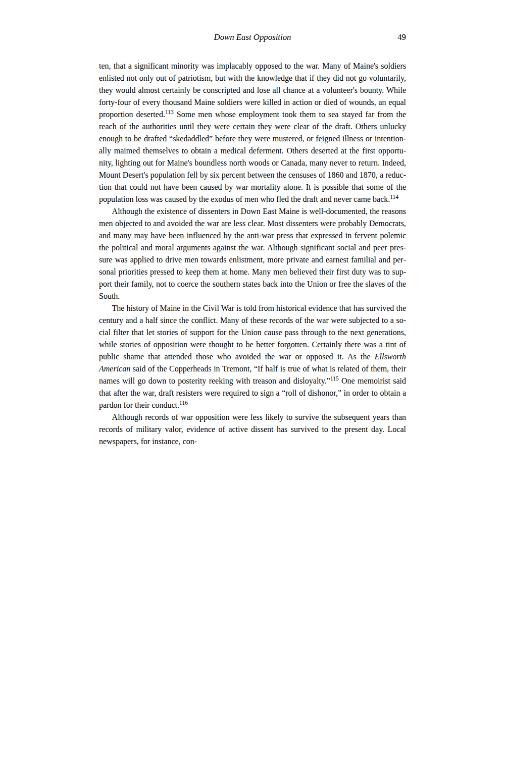Down East Opposition 49
ten, that a significant minority was implacably opposed to the war. Many of Maine's soldiers enlisted not only out of patriotism, but with the knowledge that if they did not go voluntarily, they would almost certainly be conscripted and lose all chance at a volunteer's bounty. While forty-four of every thousand Maine soldiers were killed in action or died of wounds, an equal proportion deserted.113 Some men whose employment took them to sea stayed far from the reach of the authorities until they were certain they were clear of the draft. Others unlucky enough to be drafted “skedaddled” before they were mustered, or feigned illness or intentionally maimed themselves to obtain a medical deferment. Others deserted at the first opportunity, lighting out for Maine's boundless north woods or Canada, many never to return. Indeed, Mount Desert's population fell by six percent between the censuses of 1860 and 1870, a reduction that could not have been caused by war mortality alone. It is possible that some of the population loss was caused by the exodus of men who fled the draft and never came back.114
Although the existence of dissenters in Down East Maine is well-documented, the reasons men objected to and avoided the war are less clear. Most dissenters were probably Democrats, and many may have been influenced by the anti-war press that expressed in fervent polemic the political and moral arguments against the war. Although significant social and peer pressure was applied to drive men towards enlistment, more private and earnest familial and personal priorities pressed to keep them at home. Many men believed their first duty was to support their family, not to coerce the southern states back into the Union or free the slaves of the South.
The history of Maine in the Civil War is told from historical evidence that has survived the century and a half since the conflict. Many of these records of the war were subjected to a social filter that let stories of support for the Union cause pass through to the next generations, while stories of opposition were thought to be better forgotten. Certainly there was a tint of public shame that attended those who avoided the war or opposed it. As the Ellsworth American said of the Copperheads in Tremont, “If half is true of what is related of them, their names will go down to posterity reeking with treason and disloyalty.”115 One memoirist said that after the war, draft resisters were required to sign a “roll of dishonor,” in order to obtain a pardon for their conduct.116
Although records of war opposition were less likely to survive the subsequent years than records of military valor, evidence of active dissent has survived to the present day. Local newspapers, for instance, con-